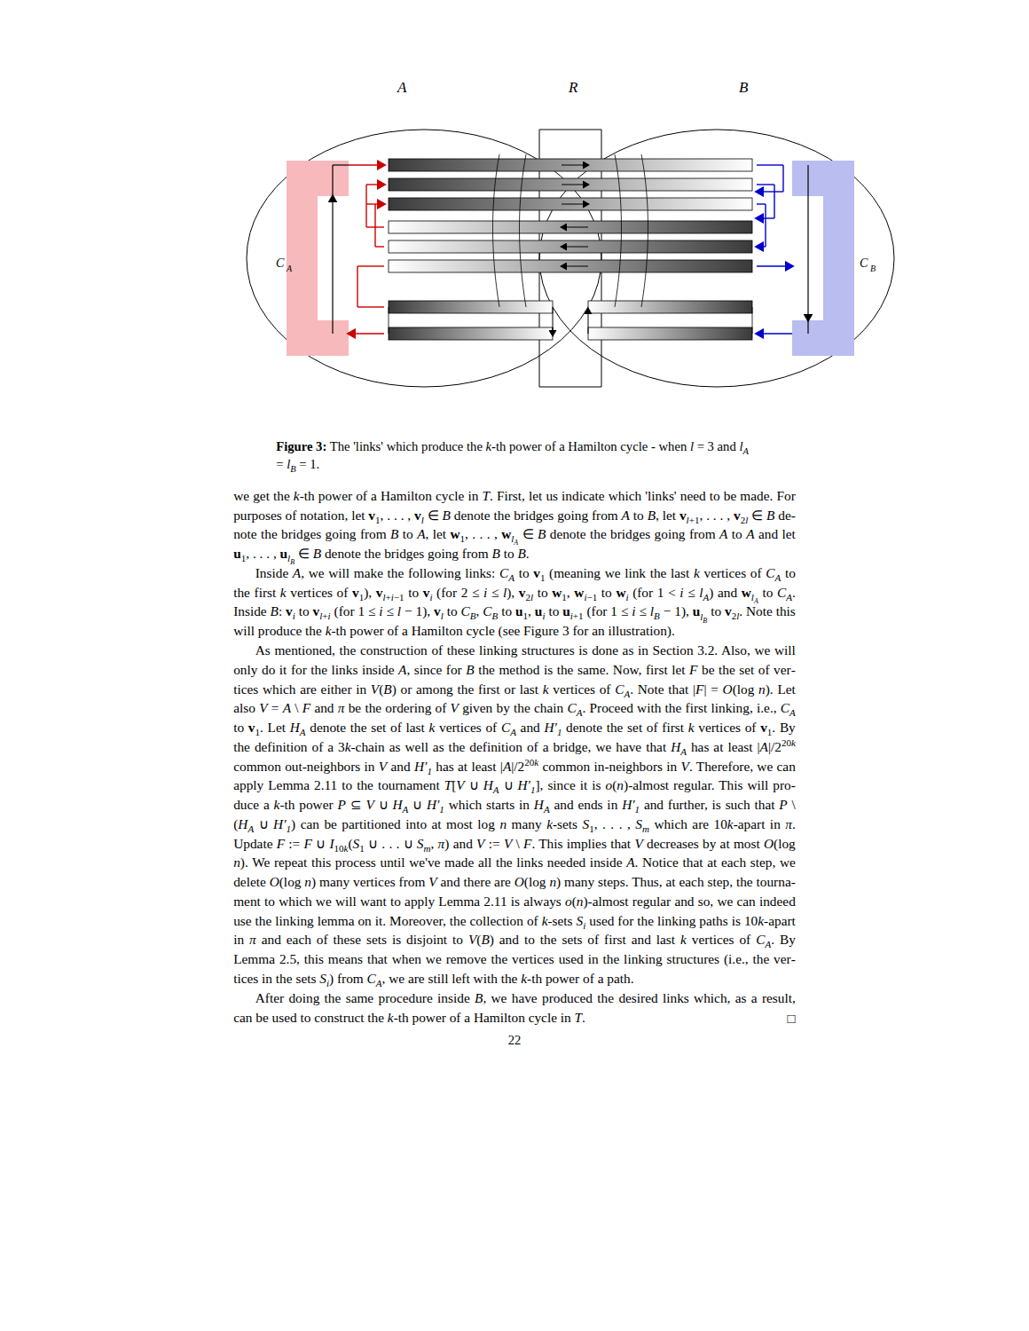A R B C A C B
Figure 3: The 'links' which produce the k-th power of a Hamilton cycle - when l = 3 and lA = lB = 1.
we get the k-th power of a Hamilton cycle in T. First, let us indicate which 'links' need to be made. For purposes of notation, let v1, . . . , vl ∈ B denote the bridges going from A to B, let vl+1, . . . , v2l ∈ B denote the bridges going from B to A, let w1, . . . , wlA ∈ B denote the bridges going from A to A and let u1, . . . , ulB ∈ B denote the bridges going from B to B.
Inside A, we will make the following links: CA to v1 (meaning we link the last k vertices of CA to the first k vertices of v1), vl+i−1 to vi (for 2 ≤ i ≤ l), v2l to w1, wi−1 to wi (for 1 < i ≤ lA) and wlA to CA. Inside B: vi to vl+i (for 1 ≤ i ≤ l − 1), vl to CB, CB to u1, ui to ui+1 (for 1 ≤ i ≤ lB − 1), ulB to v2l. Note this will produce the k-th power of a Hamilton cycle (see Figure 3 for an illustration).
As mentioned, the construction of these linking structures is done as in Section 3.2. Also, we will only do it for the links inside A, since for B the method is the same. Now, first let F be the set of vertices which are either in V(B) or among the first or last k vertices of CA. Note that |F| = O(log n). Let also V = A \ F and π be the ordering of V given by the chain CA. Proceed with the first linking, i.e., CA to v1. Let HA denote the set of last k vertices of CA and H′1 denote the set of first k vertices of v1. By the definition of a 3k-chain as well as the definition of a bridge, we have that HA has at least |A|/220k common out-neighbors in V and H′1 has at least |A|/220k common in-neighbors in V. Therefore, we can apply Lemma 2.11 to the tournament T[V ∪ HA ∪ H′1], since it is o(n)-almost regular. This will produce a k-th power P ⊆ V ∪ HA ∪ H′1 which starts in HA and ends in H′1 and further, is such that P \ (HA ∪ H′1) can be partitioned into at most log n many k-sets S1, . . . , Sm which are 10k-apart in π. Update F := F ∪ I10k(S1 ∪ . . . ∪ Sm, π) and V := V \ F. This implies that V decreases by at most O(log n). We repeat this process until we've made all the links needed inside A. Notice that at each step, we delete O(log n) many vertices from V and there are O(log n) many steps. Thus, at each step, the tournament to which we will want to apply Lemma 2.11 is always o(n)-almost regular and so, we can indeed use the linking lemma on it. Moreover, the collection of k-sets Si used for the linking paths is 10k-apart in π and each of these sets is disjoint to V(B) and to the sets of first and last k vertices of CA. By Lemma 2.5, this means that when we remove the vertices used in the linking structures (i.e., the vertices in the sets Si) from CA, we are still left with the k-th power of a path.
After doing the same procedure inside B, we have produced the desired links which, as a result, can be used to construct the k-th power of a Hamilton cycle in T.
□
22